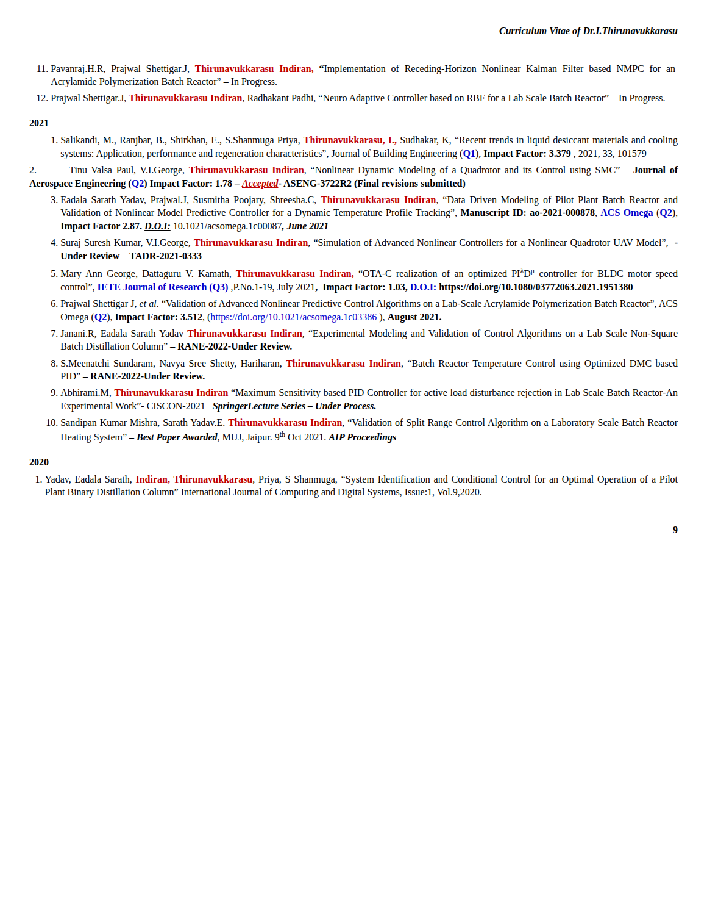Curriculum Vitae of Dr.I.Thirunavukkarasu
Pavanraj.H.R, Prajwal Shettigar.J, Thirunavukkarasu Indiran, “Implementation of Receding-Horizon Nonlinear Kalman Filter based NMPC for an Acrylamide Polymerization Batch Reactor” – In Progress.
Prajwal Shettigar.J, Thirunavukkarasu Indiran, Radhakant Padhi, “Neuro Adaptive Controller based on RBF for a Lab Scale Batch Reactor” – In Progress.
2021
Salikandi, M., Ranjbar, B., Shirkhan, E., S.Shanmuga Priya, Thirunavukkarasu, I., Sudhakar, K, “Recent trends in liquid desiccant materials and cooling systems: Application, performance and regeneration characteristics”, Journal of Building Engineering (Q1), Impact Factor: 3.379 , 2021, 33, 101579
2. Tinu Valsa Paul, V.I.George, Thirunavukkarasu Indiran, “Nonlinear Dynamic Modeling of a Quadrotor and its Control using SMC” – Journal of Aerospace Engineering (Q2) Impact Factor: 1.78 – Accepted- ASENG-3722R2 (Final revisions submitted)
Eadala Sarath Yadav, Prajwal.J, Susmitha Poojary, Shreesha.C, Thirunavukkarasu Indiran, “Data Driven Modeling of Pilot Plant Batch Reactor and Validation of Nonlinear Model Predictive Controller for a Dynamic Temperature Profile Tracking”, Manuscript ID: ao-2021-000878, ACS Omega (Q2), Impact Factor 2.87. D.O.I: 10.1021/acsomega.1c00087, June 2021
Suraj Suresh Kumar, V.I.George, Thirunavukkarasu Indiran, “Simulation of Advanced Nonlinear Controllers for a Nonlinear Quadrotor UAV Model”, - Under Review – TADR-2021-0333
Mary Ann George, Dattaguru V. Kamath, Thirunavukkarasu Indiran, “OTA-C realization of an optimized PIλDμ controller for BLDC motor speed control”, IETE Journal of Research (Q3) ,P.No.1-19, July 2021, Impact Factor: 1.03, D.O.I: https://doi.org/10.1080/03772063.2021.1951380
Prajwal Shettigar J, et al. “Validation of Advanced Nonlinear Predictive Control Algorithms on a Lab-Scale Acrylamide Polymerization Batch Reactor”, ACS Omega (Q2), Impact Factor: 3.512, (https://doi.org/10.1021/acsomega.1c03386 ), August 2021.
Janani.R, Eadala Sarath Yadav Thirunavukkarasu Indiran, “Experimental Modeling and Validation of Control Algorithms on a Lab Scale Non-Square Batch Distillation Column” – RANE-2022-Under Review.
S.Meenatchi Sundaram, Navya Sree Shetty, Hariharan, Thirunavukkarasu Indiran, “Batch Reactor Temperature Control using Optimized DMC based PID” – RANE-2022-Under Review.
Abhirami.M, Thirunavukkarasu Indiran “Maximum Sensitivity based PID Controller for active load disturbance rejection in Lab Scale Batch Reactor-An Experimental Work”- CISCON-2021– SpringerLecture Series – Under Process.
Sandipan Kumar Mishra, Sarath Yadav.E. Thirunavukkarasu Indiran, “Validation of Split Range Control Algorithm on a Laboratory Scale Batch Reactor Heating System” – Best Paper Awarded, MUJ, Jaipur. 9th Oct 2021. AIP Proceedings
2020
Yadav, Eadala Sarath, Indiran, Thirunavukkarasu, Priya, S Shanmuga, “System Identification and Conditional Control for an Optimal Operation of a Pilot Plant Binary Distillation Column” International Journal of Computing and Digital Systems, Issue:1, Vol.9,2020.
9